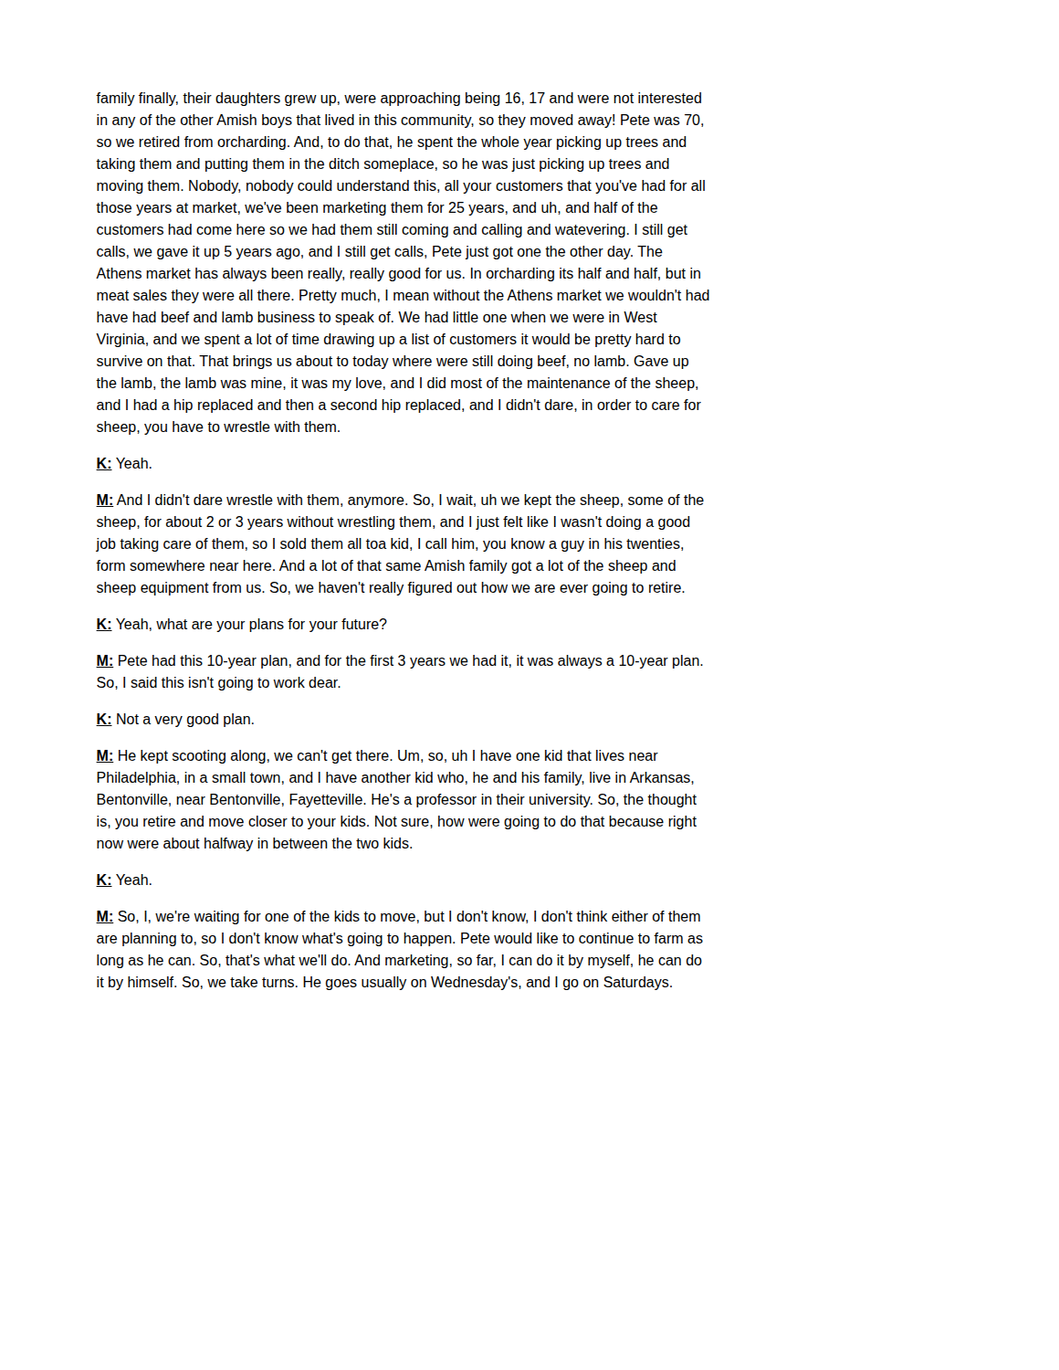family finally, their daughters grew up, were approaching being 16, 17 and were not interested in any of the other Amish boys that lived in this community, so they moved away! Pete was 70, so we retired from orcharding. And, to do that, he spent the whole year picking up trees and taking them and putting them in the ditch someplace, so he was just picking up trees and moving them. Nobody, nobody could understand this, all your customers that you've had for all those years at market, we've been marketing them for 25 years, and uh, and half of the customers had come here so we had them still coming and calling and watevering. I still get calls, we gave it up 5 years ago, and I still get calls, Pete just got one the other day. The Athens market has always been really, really good for us. In orcharding its half and half, but in meat sales they were all there. Pretty much, I mean without the Athens market we wouldn't had have had beef and lamb business to speak of. We had little one when we were in West Virginia, and we spent a lot of time drawing up a list of customers it would be pretty hard to survive on that. That brings us about to today where were still doing beef, no lamb. Gave up the lamb, the lamb was mine, it was my love, and I did most of the maintenance of the sheep, and I had a hip replaced and then a second hip replaced, and I didn't dare, in order to care for sheep, you have to wrestle with them.
K: Yeah.
M: And I didn't dare wrestle with them, anymore. So, I wait, uh we kept the sheep, some of the sheep, for about 2 or 3 years without wrestling them, and I just felt like I wasn't doing a good job taking care of them, so I sold them all toa kid, I call him, you know a guy in his twenties, form somewhere near here. And a lot of that same Amish family got a lot of the sheep and sheep equipment from us. So, we haven't really figured out how we are ever going to retire.
K: Yeah, what are your plans for your future?
M: Pete had this 10-year plan, and for the first 3 years we had it, it was always a 10-year plan. So, I said this isn't going to work dear.
K: Not a very good plan.
M: He kept scooting along, we can't get there. Um, so, uh I have one kid that lives near Philadelphia, in a small town, and I have another kid who, he and his family, live in Arkansas, Bentonville, near Bentonville, Fayetteville. He's a professor in their university. So, the thought is, you retire and move closer to your kids. Not sure, how were going to do that because right now were about halfway in between the two kids.
K: Yeah.
M: So, I, we're waiting for one of the kids to move, but I don't know, I don't think either of them are planning to, so I don't know what's going to happen. Pete would like to continue to farm as long as he can. So, that's what we'll do. And marketing, so far, I can do it by myself, he can do it by himself. So, we take turns. He goes usually on Wednesday's, and I go on Saturdays.